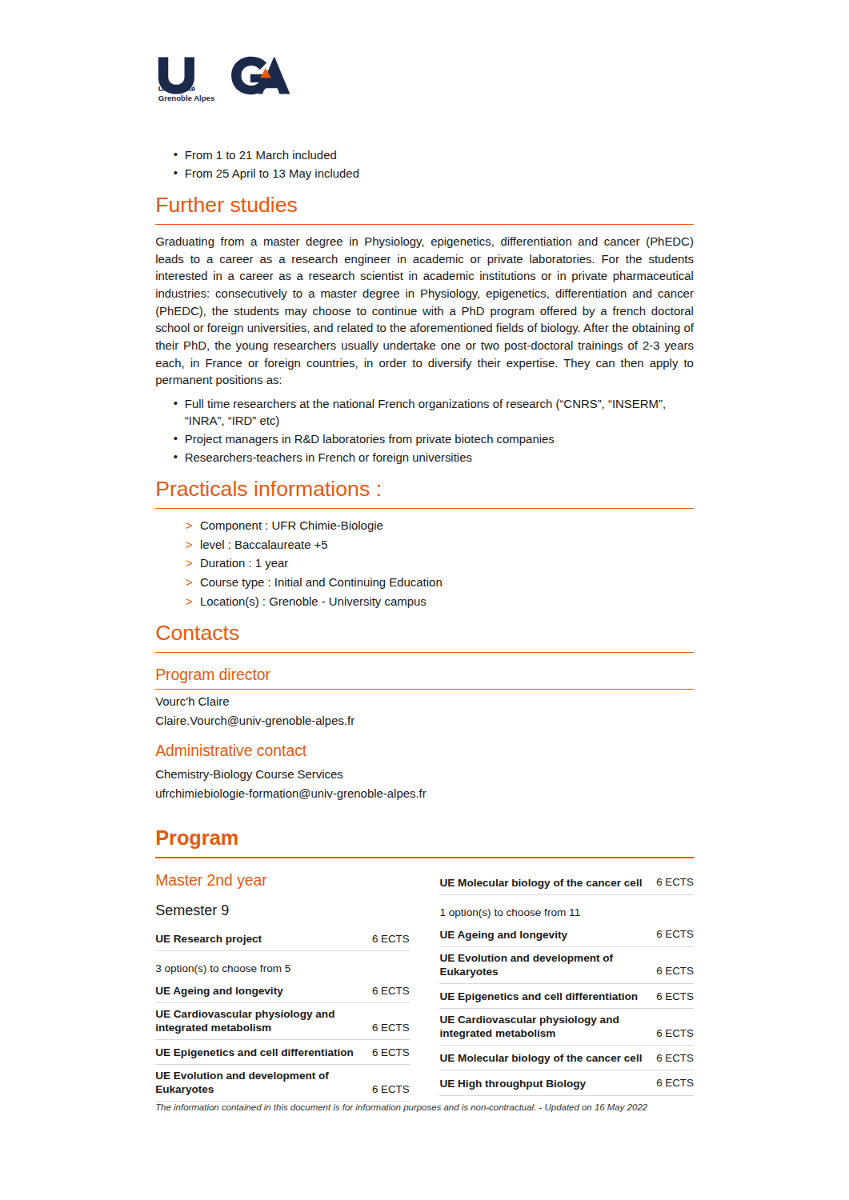Université Grenoble Alpes
From 1 to 21 March included
From 25 April to 13 May included
Further studies
Graduating from a master degree in Physiology, epigenetics, differentiation and cancer (PhEDC) leads to a career as a research engineer in academic or private laboratories. For the students interested in a career as a research scientist in academic institutions or in private pharmaceutical industries: consecutively to a master degree in Physiology, epigenetics, differentiation and cancer (PhEDC), the students may choose to continue with a PhD program offered by a french doctoral school or foreign universities, and related to the aforementioned fields of biology. After the obtaining of their PhD, the young researchers usually undertake one or two post-doctoral trainings of 2-3 years each, in France or foreign countries, in order to diversify their expertise. They can then apply to permanent positions as:
Full time researchers at the national French organizations of research (“CNRS”, “INSERM”, “INRA”, “IRD” etc)
Project managers in R&D laboratories from private biotech companies
Researchers-teachers in French or foreign universities
Practicals informations :
Component : UFR Chimie-Biologie
level : Baccalaureate +5
Duration : 1 year
Course type : Initial and Continuing Education
Location(s) : Grenoble - University campus
Contacts
Program director
Vourc'h Claire
Claire.Vourch@univ-grenoble-alpes.fr
Administrative contact
Chemistry-Biology Course Services
ufrchimiebiologie-formation@univ-grenoble-alpes.fr
Program
Master 2nd year
Semester 9
UE Research project
6 ECTS
3 option(s) to choose from 5
UE Ageing and longevity
6 ECTS
UE Cardiovascular physiology and integrated metabolism
6 ECTS
UE Epigenetics and cell differentiation
6 ECTS
UE Evolution and development of Eukaryotes
6 ECTS
UE Molecular biology of the cancer cell
6 ECTS
1 option(s) to choose from 11
UE Ageing and longevity
6 ECTS
UE Evolution and development of Eukaryotes
6 ECTS
UE Epigenetics and cell differentiation
6 ECTS
UE Cardiovascular physiology and integrated metabolism
6 ECTS
UE Molecular biology of the cancer cell
6 ECTS
UE High throughput Biology
6 ECTS
The information contained in this document is for information purposes and is non-contractual. - Updated on 16 May 2022